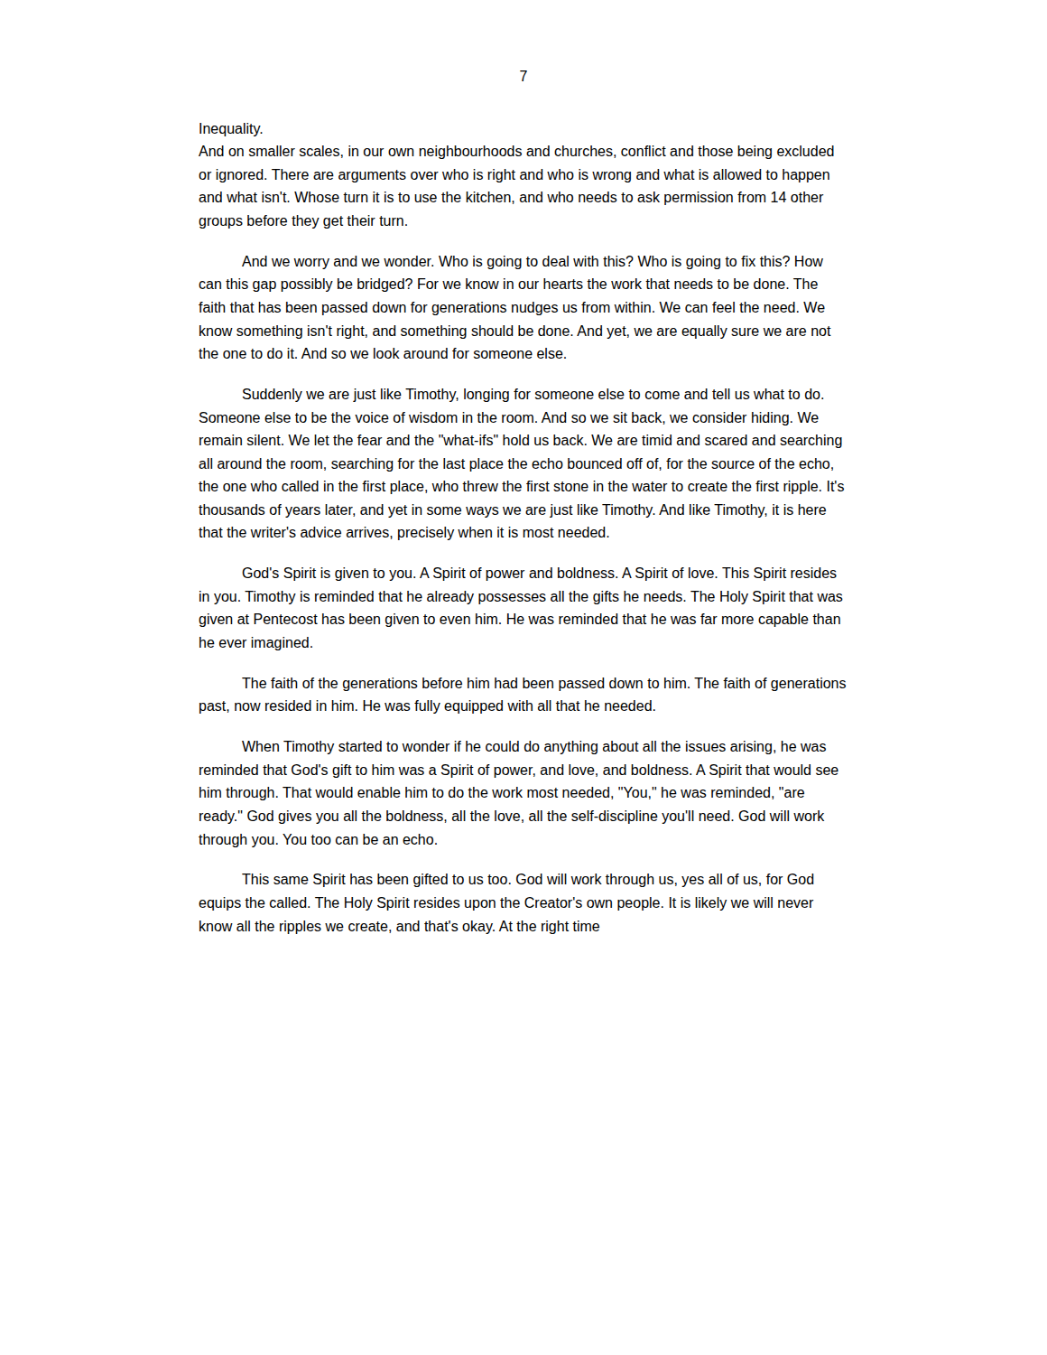7
Inequality.
And on smaller scales, in our own neighbourhoods and churches, conflict and those being excluded or ignored. There are arguments over who is right and who is wrong and what is allowed to happen and what isn't. Whose turn it is to use the kitchen, and who needs to ask permission from 14 other groups before they get their turn.
And we worry and we wonder. Who is going to deal with this? Who is going to fix this? How can this gap possibly be bridged? For we know in our hearts the work that needs to be done. The faith that has been passed down for generations nudges us from within. We can feel the need. We know something isn't right, and something should be done. And yet, we are equally sure we are not the one to do it. And so we look around for someone else.
Suddenly we are just like Timothy, longing for someone else to come and tell us what to do. Someone else to be the voice of wisdom in the room. And so we sit back, we consider hiding. We remain silent. We let the fear and the "what-ifs" hold us back. We are timid and scared and searching all around the room, searching for the last place the echo bounced off of, for the source of the echo, the one who called in the first place, who threw the first stone in the water to create the first ripple. It's thousands of years later, and yet in some ways we are just like Timothy. And like Timothy, it is here that the writer's advice arrives, precisely when it is most needed.
God's Spirit is given to you. A Spirit of power and boldness. A Spirit of love. This Spirit resides in you. Timothy is reminded that he already possesses all the gifts he needs. The Holy Spirit that was given at Pentecost has been given to even him. He was reminded that he was far more capable than he ever imagined.
The faith of the generations before him had been passed down to him. The faith of generations past, now resided in him. He was fully equipped with all that he needed.
When Timothy started to wonder if he could do anything about all the issues arising, he was reminded that God's gift to him was a Spirit of power, and love, and boldness. A Spirit that would see him through. That would enable him to do the work most needed, "You," he was reminded, "are ready." God gives you all the boldness, all the love, all the self-discipline you'll need. God will work through you. You too can be an echo.
This same Spirit has been gifted to us too. God will work through us, yes all of us, for God equips the called. The Holy Spirit resides upon the Creator's own people. It is likely we will never know all the ripples we create, and that's okay. At the right time